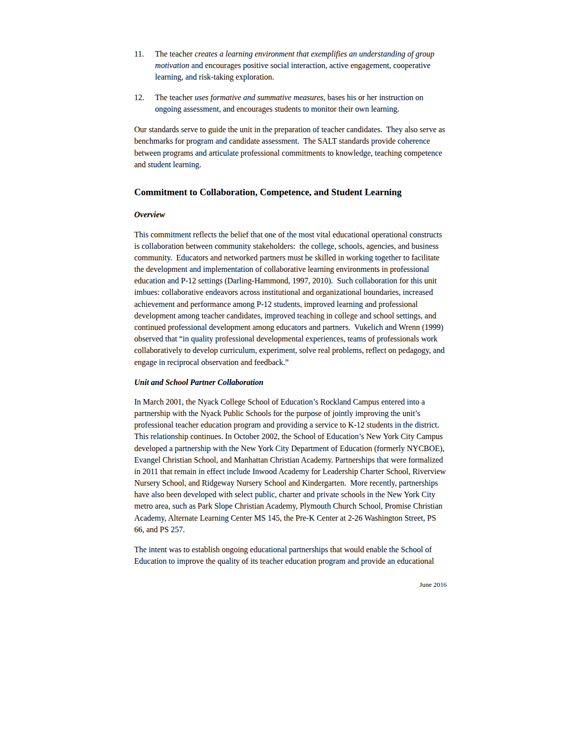11. The teacher creates a learning environment that exemplifies an understanding of group motivation and encourages positive social interaction, active engagement, cooperative learning, and risk-taking exploration.
12. The teacher uses formative and summative measures, bases his or her instruction on ongoing assessment, and encourages students to monitor their own learning.
Our standards serve to guide the unit in the preparation of teacher candidates. They also serve as benchmarks for program and candidate assessment. The SALT standards provide coherence between programs and articulate professional commitments to knowledge, teaching competence and student learning.
Commitment to Collaboration, Competence, and Student Learning
Overview
This commitment reflects the belief that one of the most vital educational operational constructs is collaboration between community stakeholders: the college, schools, agencies, and business community. Educators and networked partners must be skilled in working together to facilitate the development and implementation of collaborative learning environments in professional education and P-12 settings (Darling-Hammond, 1997, 2010). Such collaboration for this unit imbues: collaborative endeavors across institutional and organizational boundaries, increased achievement and performance among P-12 students, improved learning and professional development among teacher candidates, improved teaching in college and school settings, and continued professional development among educators and partners. Vukelich and Wrenn (1999) observed that “in quality professional developmental experiences, teams of professionals work collaboratively to develop curriculum, experiment, solve real problems, reflect on pedagogy, and engage in reciprocal observation and feedback.”
Unit and School Partner Collaboration
In March 2001, the Nyack College School of Education’s Rockland Campus entered into a partnership with the Nyack Public Schools for the purpose of jointly improving the unit’s professional teacher education program and providing a service to K-12 students in the district. This relationship continues. In October 2002, the School of Education’s New York City Campus developed a partnership with the New York City Department of Education (formerly NYCBOE), Evangel Christian School, and Manhattan Christian Academy. Partnerships that were formalized in 2011 that remain in effect include Inwood Academy for Leadership Charter School, Riverview Nursery School, and Ridgeway Nursery School and Kindergarten. More recently, partnerships have also been developed with select public, charter and private schools in the New York City metro area, such as Park Slope Christian Academy, Plymouth Church School, Promise Christian Academy, Alternate Learning Center MS 145, the Pre-K Center at 2-26 Washington Street, PS 66, and PS 257.
The intent was to establish ongoing educational partnerships that would enable the School of Education to improve the quality of its teacher education program and provide an educational
June 2016